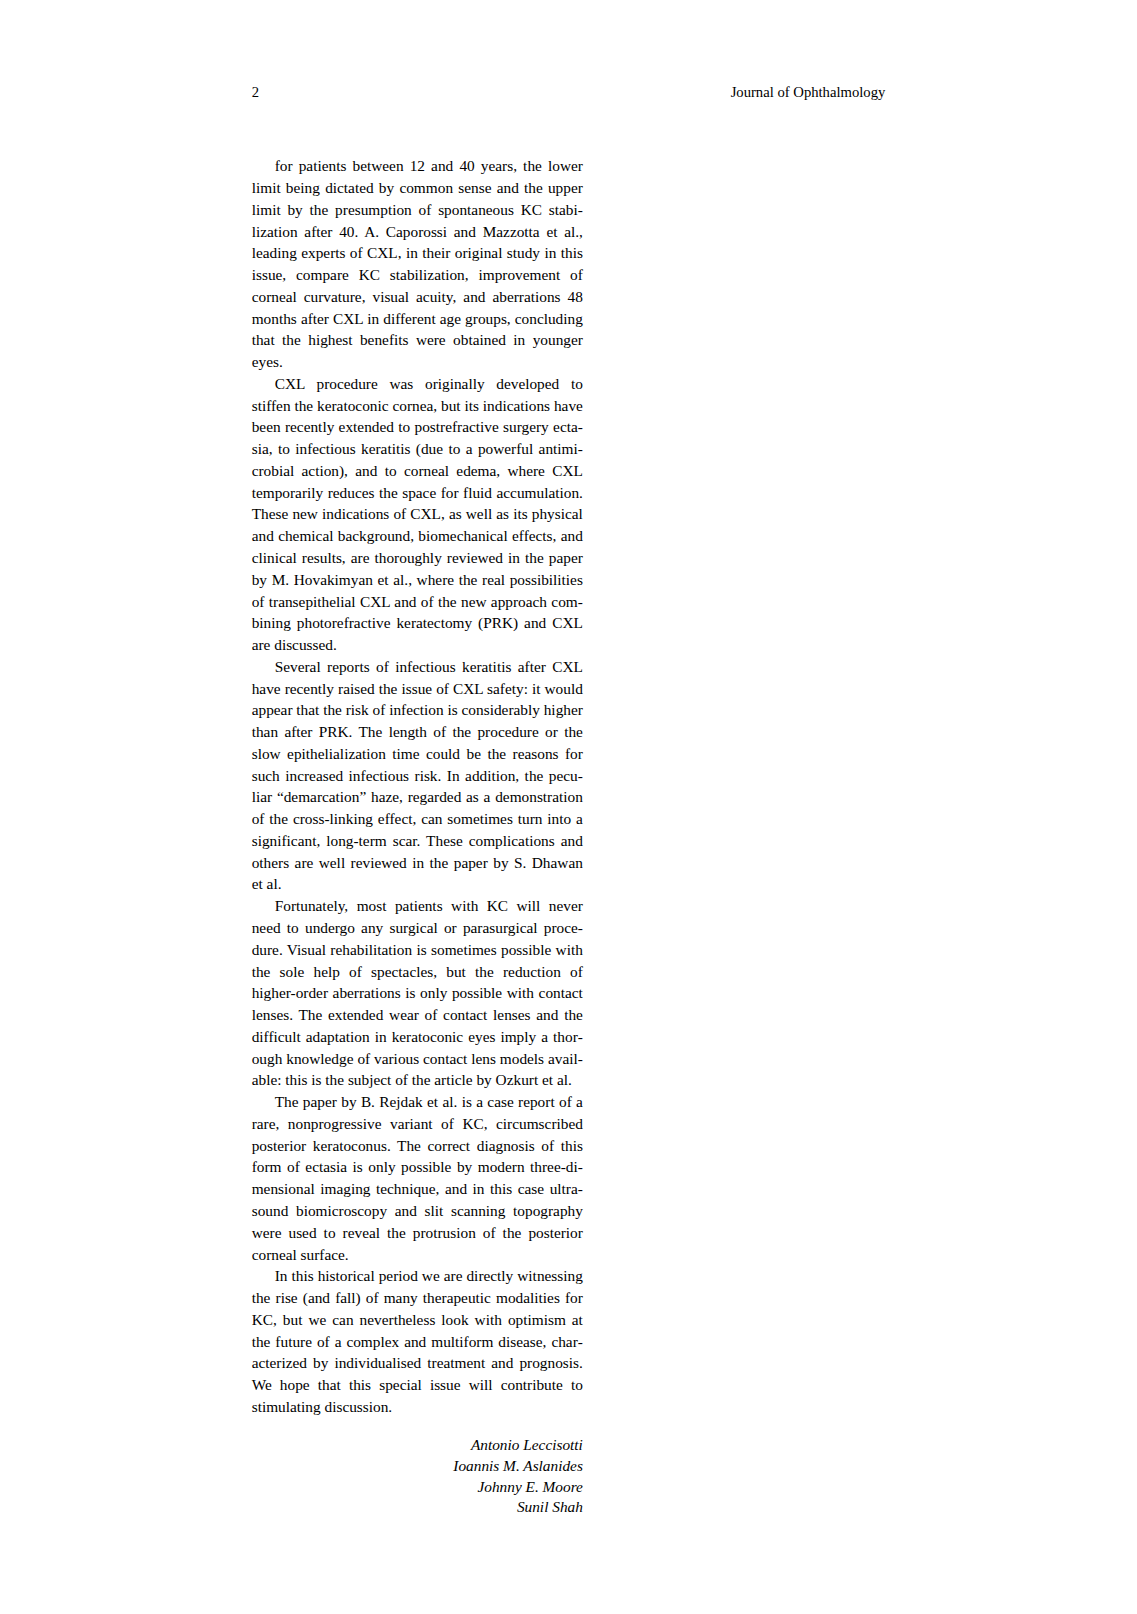2 Journal of Ophthalmology
for patients between 12 and 40 years, the lower limit being dictated by common sense and the upper limit by the presumption of spontaneous KC stabilization after 40. A. Caporossi and Mazzotta et al., leading experts of CXL, in their original study in this issue, compare KC stabilization, improvement of corneal curvature, visual acuity, and aberrations 48 months after CXL in different age groups, concluding that the highest benefits were obtained in younger eyes.
CXL procedure was originally developed to stiffen the keratoconic cornea, but its indications have been recently extended to postrefractive surgery ectasia, to infectious keratitis (due to a powerful antimicrobial action), and to corneal edema, where CXL temporarily reduces the space for fluid accumulation. These new indications of CXL, as well as its physical and chemical background, biomechanical effects, and clinical results, are thoroughly reviewed in the paper by M. Hovakimyan et al., where the real possibilities of transepithelial CXL and of the new approach combining photorefractive keratectomy (PRK) and CXL are discussed.
Several reports of infectious keratitis after CXL have recently raised the issue of CXL safety: it would appear that the risk of infection is considerably higher than after PRK. The length of the procedure or the slow epithelialization time could be the reasons for such increased infectious risk. In addition, the peculiar “demarcation” haze, regarded as a demonstration of the cross-linking effect, can sometimes turn into a significant, long-term scar. These complications and others are well reviewed in the paper by S. Dhawan et al.
Fortunately, most patients with KC will never need to undergo any surgical or parasurgical procedure. Visual rehabilitation is sometimes possible with the sole help of spectacles, but the reduction of higher-order aberrations is only possible with contact lenses. The extended wear of contact lenses and the difficult adaptation in keratoconic eyes imply a thorough knowledge of various contact lens models available: this is the subject of the article by Ozkurt et al.
The paper by B. Rejdak et al. is a case report of a rare, nonprogressive variant of KC, circumscribed posterior keratoconus. The correct diagnosis of this form of ectasia is only possible by modern three-dimensional imaging technique, and in this case ultrasound biomicroscopy and slit scanning topography were used to reveal the protrusion of the posterior corneal surface.
In this historical period we are directly witnessing the rise (and fall) of many therapeutic modalities for KC, but we can nevertheless look with optimism at the future of a complex and multiform disease, characterized by individualised treatment and prognosis. We hope that this special issue will contribute to stimulating discussion.
Antonio Leccisotti
Ioannis M. Aslanides
Johnny E. Moore
Sunil Shah